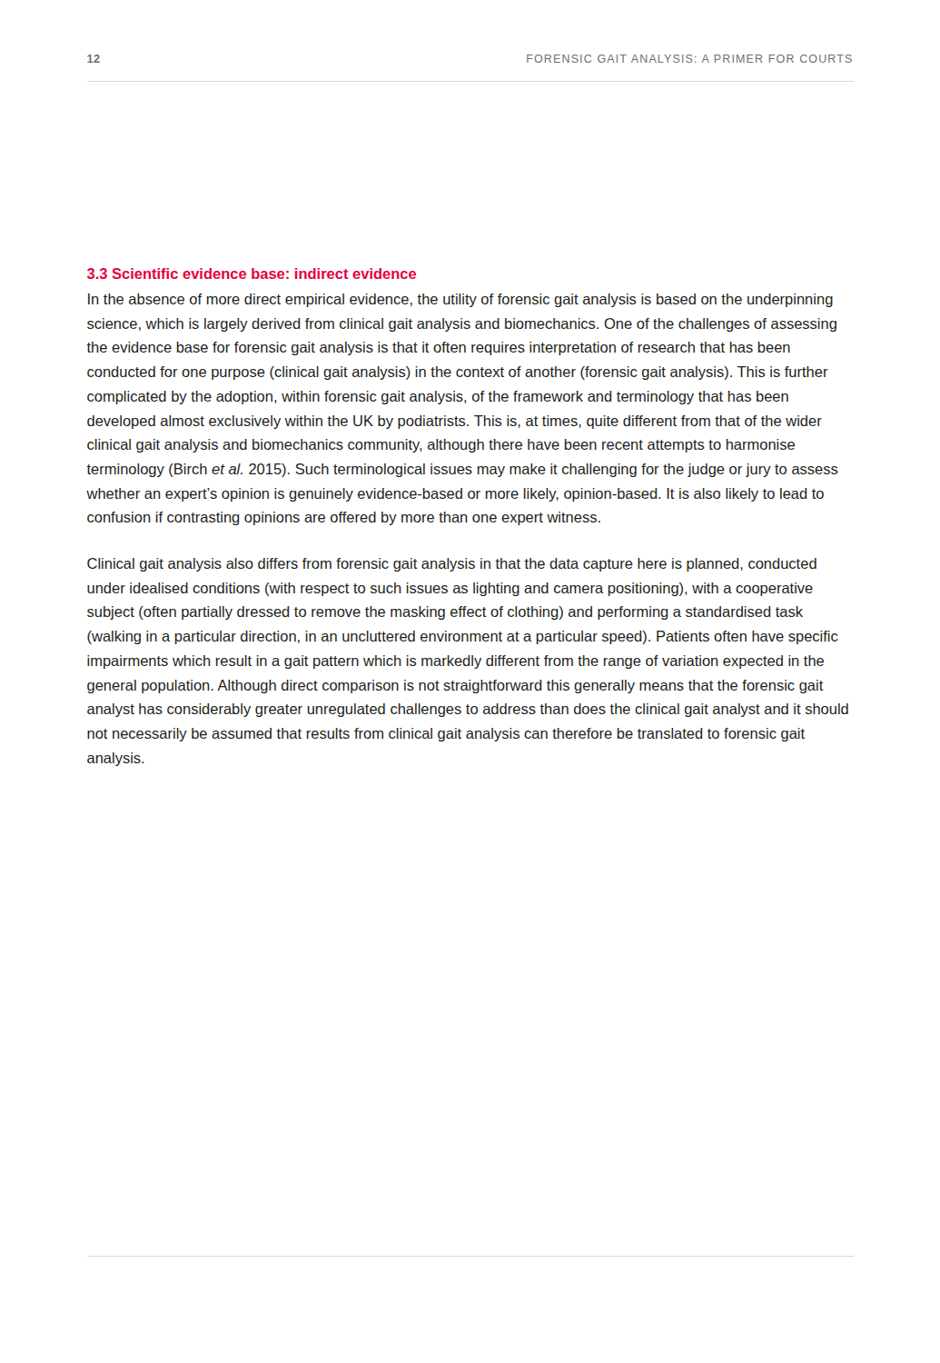12
Forensic gait analysis: a primer for courts
3.3 Scientific evidence base: indirect evidence
In the absence of more direct empirical evidence, the utility of forensic gait analysis is based on the underpinning science, which is largely derived from clinical gait analysis and biomechanics. One of the challenges of assessing the evidence base for forensic gait analysis is that it often requires interpretation of research that has been conducted for one purpose (clinical gait analysis) in the context of another (forensic gait analysis). This is further complicated by the adoption, within forensic gait analysis, of the framework and terminology that has been developed almost exclusively within the UK by podiatrists. This is, at times, quite different from that of the wider clinical gait analysis and biomechanics community, although there have been recent attempts to harmonise terminology (Birch et al. 2015). Such terminological issues may make it challenging for the judge or jury to assess whether an expert’s opinion is genuinely evidence-based or more likely, opinion-based. It is also likely to lead to confusion if contrasting opinions are offered by more than one expert witness.
Clinical gait analysis also differs from forensic gait analysis in that the data capture here is planned, conducted under idealised conditions (with respect to such issues as lighting and camera positioning), with a cooperative subject (often partially dressed to remove the masking effect of clothing) and performing a standardised task (walking in a particular direction, in an uncluttered environment at a particular speed). Patients often have specific impairments which result in a gait pattern which is markedly different from the range of variation expected in the general population. Although direct comparison is not straightforward this generally means that the forensic gait analyst has considerably greater unregulated challenges to address than does the clinical gait analyst and it should not necessarily be assumed that results from clinical gait analysis can therefore be translated to forensic gait analysis.